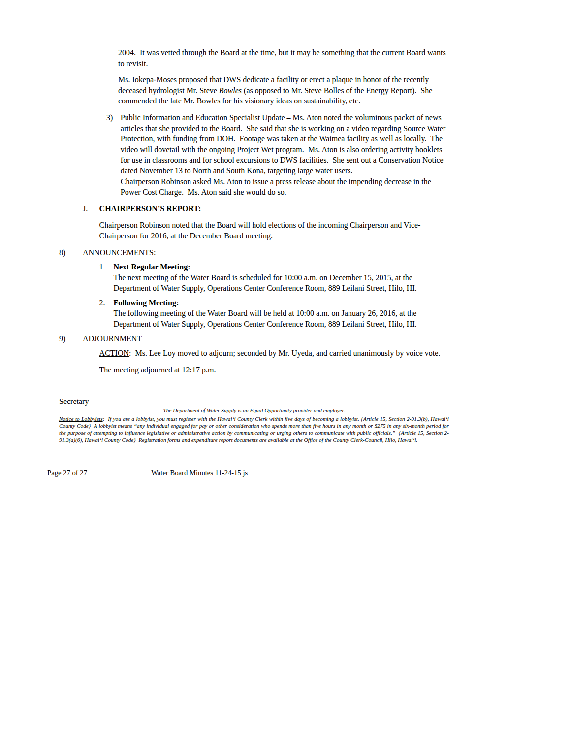2004. It was vetted through the Board at the time, but it may be something that the current Board wants to revisit.
Ms. Iokepa-Moses proposed that DWS dedicate a facility or erect a plaque in honor of the recently deceased hydrologist Mr. Steve Bowles (as opposed to Mr. Steve Bolles of the Energy Report). She commended the late Mr. Bowles for his visionary ideas on sustainability, etc.
3) Public Information and Education Specialist Update – Ms. Aton noted the voluminous packet of news articles that she provided to the Board. She said that she is working on a video regarding Source Water Protection, with funding from DOH. Footage was taken at the Waimea facility as well as locally. The video will dovetail with the ongoing Project Wet program. Ms. Aton is also ordering activity booklets for use in classrooms and for school excursions to DWS facilities. She sent out a Conservation Notice dated November 13 to North and South Kona, targeting large water users.
Chairperson Robinson asked Ms. Aton to issue a press release about the impending decrease in the Power Cost Charge. Ms. Aton said she would do so.
J. CHAIRPERSON’S REPORT:
Chairperson Robinson noted that the Board will hold elections of the incoming Chairperson and Vice-Chairperson for 2016, at the December Board meeting.
8) ANNOUNCEMENTS:
1. Next Regular Meeting:
The next meeting of the Water Board is scheduled for 10:00 a.m. on December 15, 2015, at the Department of Water Supply, Operations Center Conference Room, 889 Leilani Street, Hilo, HI.
2. Following Meeting:
The following meeting of the Water Board will be held at 10:00 a.m. on January 26, 2016, at the Department of Water Supply, Operations Center Conference Room, 889 Leilani Street, Hilo, HI.
9) ADJOURNMENT
ACTION: Ms. Lee Loy moved to adjourn; seconded by Mr. Uyeda, and carried unanimously by voice vote.
The meeting adjourned at 12:17 p.m.
Secretary
The Department of Water Supply is an Equal Opportunity provider and employer. Notice to Lobbyists: If you are a lobbyist, you must register with the Hawai‘i County Clerk within five days of becoming a lobbyist. {Article 15, Section 2-91.3(b), Hawai‘i County Code} A lobbyist means “any individual engaged for pay or other consideration who spends more than five hours in any month or $275 in any six-month period for the purpose of attempting to influence legislative or administrative action by communicating or urging others to communicate with public officials.” {Article 15, Section 2-91.3(a)(6), Hawai‘i County Code} Registration forms and expenditure report documents are available at the Office of the County Clerk-Council, Hilo, Hawai‘i.
Page 27 of 27 Water Board Minutes 11-24-15 js